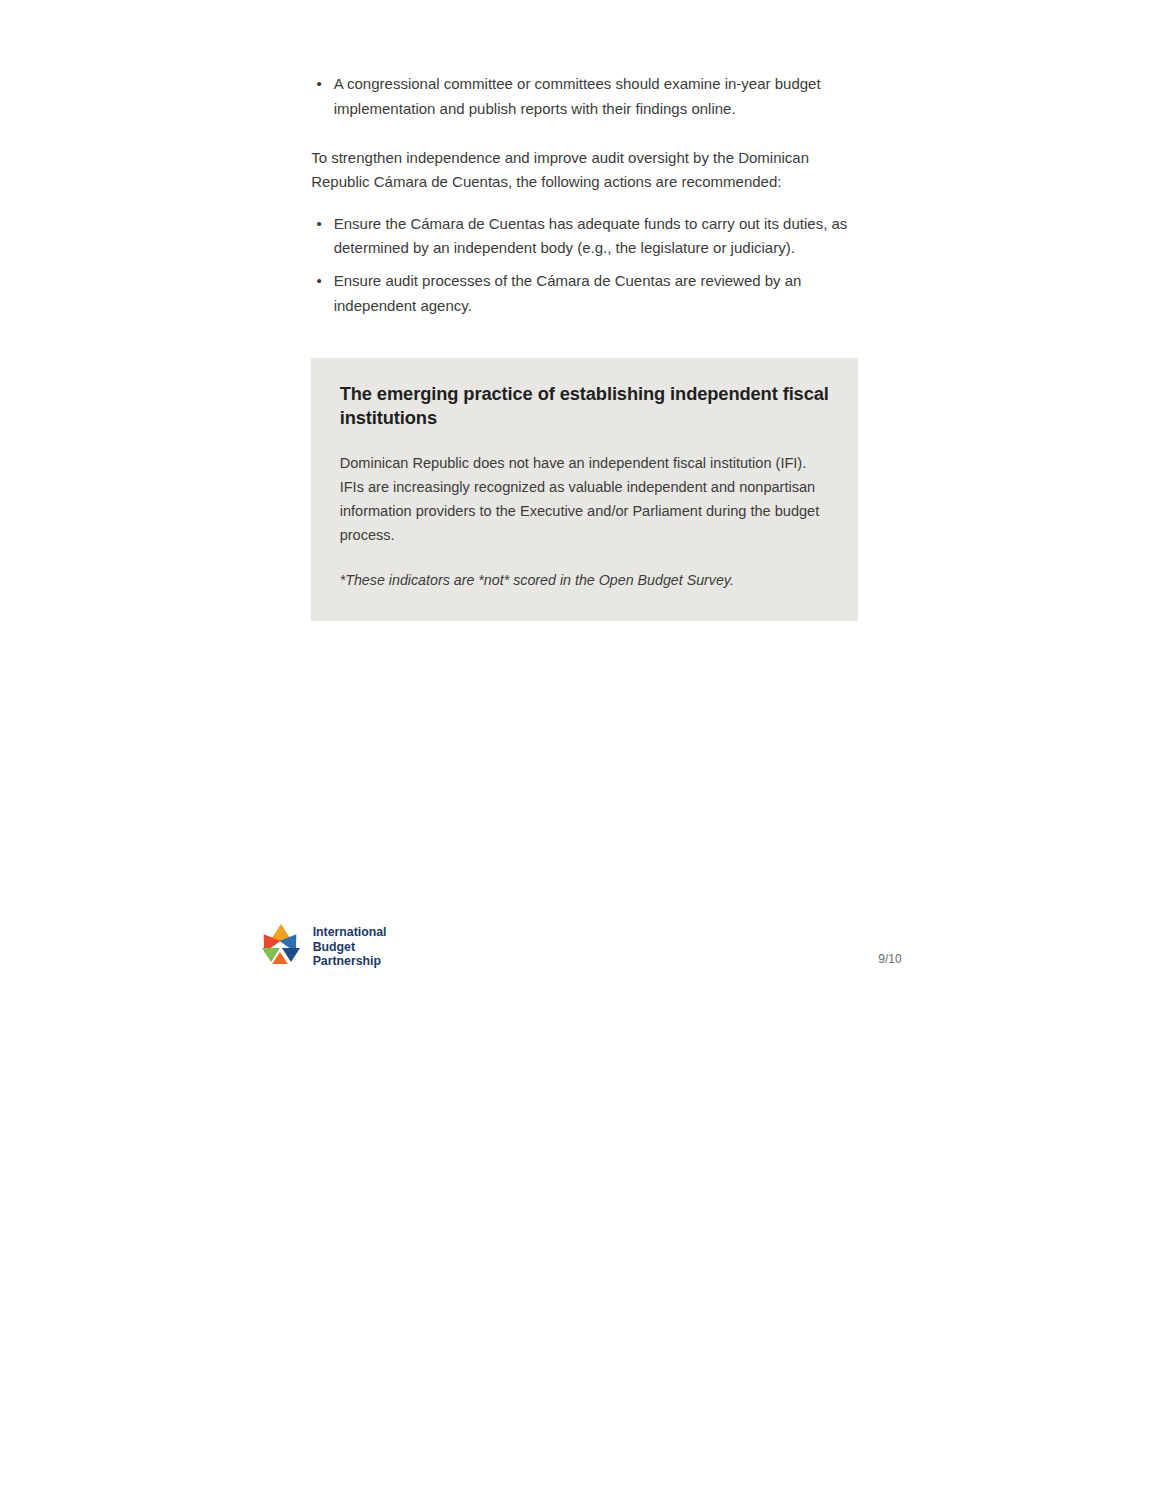A congressional committee or committees should examine in-year budget implementation and publish reports with their findings online.
To strengthen independence and improve audit oversight by the Dominican Republic Cámara de Cuentas, the following actions are recommended:
Ensure the Cámara de Cuentas has adequate funds to carry out its duties, as determined by an independent body (e.g., the legislature or judiciary).
Ensure audit processes of the Cámara de Cuentas are reviewed by an independent agency.
The emerging practice of establishing independent fiscal institutions
Dominican Republic does not have an independent fiscal institution (IFI). IFIs are increasingly recognized as valuable independent and nonpartisan information providers to the Executive and/or Parliament during the budget process.
*These indicators are *not* scored in the Open Budget Survey.
International
Budget
Partnership
9/10